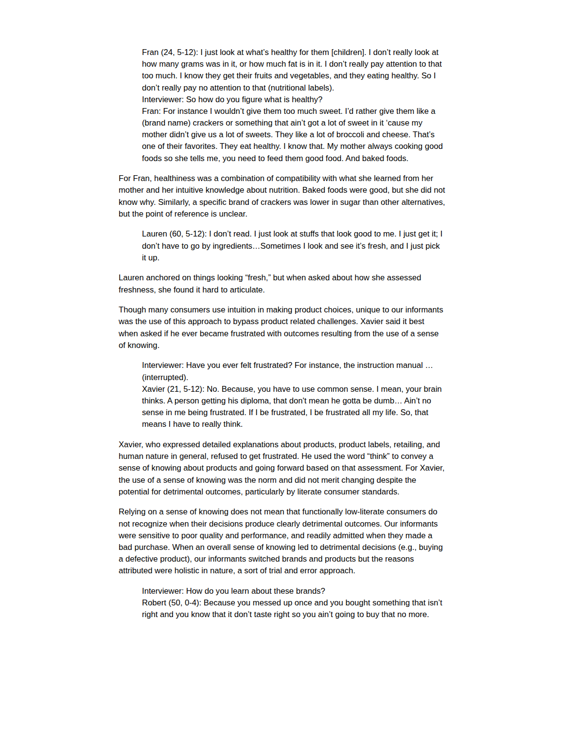Fran (24, 5-12): I just look at what’s healthy for them [children]. I don’t really look at how many grams was in it, or how much fat is in it. I don’t really pay attention to that too much. I know they get their fruits and vegetables, and they eating healthy. So I don’t really pay no attention to that (nutritional labels).
Interviewer: So how do you figure what is healthy?
Fran: For instance I wouldn’t give them too much sweet. I’d rather give them like a (brand name) crackers or something that ain’t got a lot of sweet in it ‘cause my mother didn’t give us a lot of sweets. They like a lot of broccoli and cheese. That’s one of their favorites. They eat healthy. I know that. My mother always cooking good foods so she tells me, you need to feed them good food. And baked foods.
For Fran, healthiness was a combination of compatibility with what she learned from her mother and her intuitive knowledge about nutrition. Baked foods were good, but she did not know why. Similarly, a specific brand of crackers was lower in sugar than other alternatives, but the point of reference is unclear.
Lauren (60, 5-12): I don’t read. I just look at stuffs that look good to me. I just get it; I don’t have to go by ingredients…Sometimes I look and see it’s fresh, and I just pick it up.
Lauren anchored on things looking “fresh,” but when asked about how she assessed freshness, she found it hard to articulate.
Though many consumers use intuition in making product choices, unique to our informants was the use of this approach to bypass product related challenges. Xavier said it best when asked if he ever became frustrated with outcomes resulting from the use of a sense of knowing.
Interviewer: Have you ever felt frustrated? For instance, the instruction manual … (interrupted).
Xavier (21, 5-12): No. Because, you have to use common sense. I mean, your brain thinks. A person getting his diploma, that don't mean he gotta be dumb… Ain’t no sense in me being frustrated. If I be frustrated, I be frustrated all my life. So, that means I have to really think.
Xavier, who expressed detailed explanations about products, product labels, retailing, and human nature in general, refused to get frustrated. He used the word “think” to convey a sense of knowing about products and going forward based on that assessment. For Xavier, the use of a sense of knowing was the norm and did not merit changing despite the potential for detrimental outcomes, particularly by literate consumer standards.
Relying on a sense of knowing does not mean that functionally low-literate consumers do not recognize when their decisions produce clearly detrimental outcomes. Our informants were sensitive to poor quality and performance, and readily admitted when they made a bad purchase. When an overall sense of knowing led to detrimental decisions (e.g., buying a defective product), our informants switched brands and products but the reasons attributed were holistic in nature, a sort of trial and error approach.
Interviewer: How do you learn about these brands?
Robert (50, 0-4): Because you messed up once and you bought something that isn’t right and you know that it don’t taste right so you ain’t going to buy that no more.